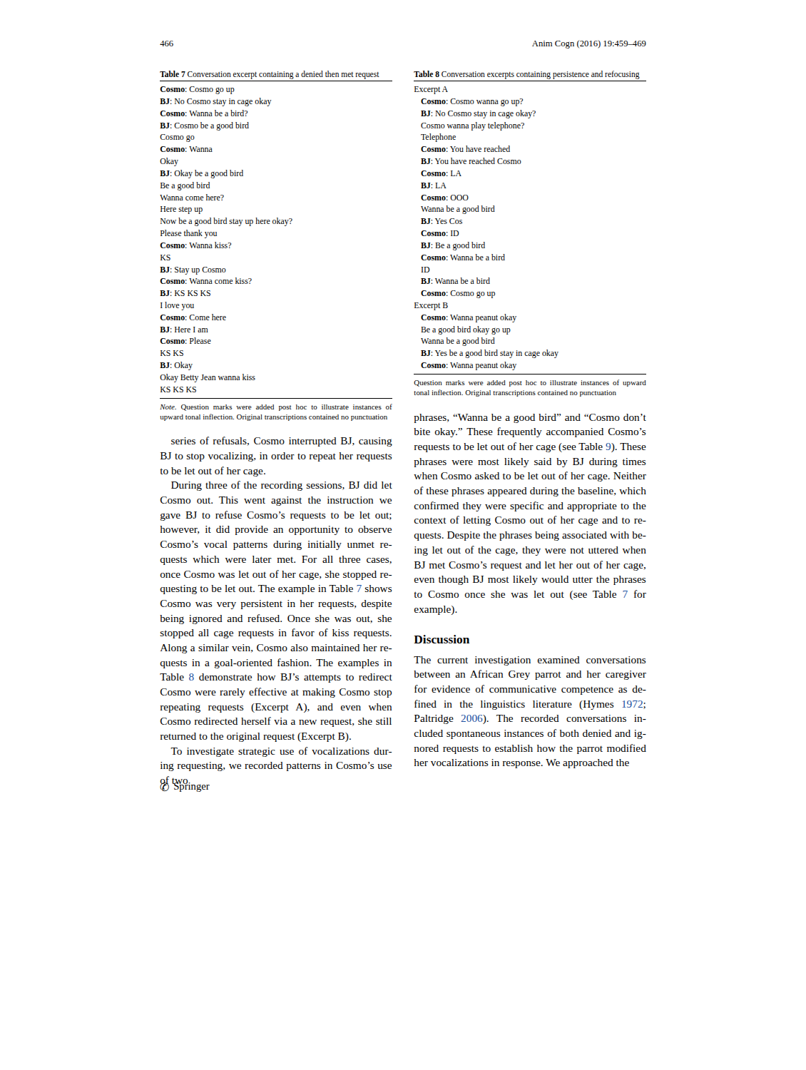466
Anim Cogn (2016) 19:459–469
Table 7 Conversation excerpt containing a denied then met request
Cosmo: Cosmo go up
BJ: No Cosmo stay in cage okay
Cosmo: Wanna be a bird?
BJ: Cosmo be a good bird
Cosmo go
Cosmo: Wanna
Okay
BJ: Okay be a good bird
Be a good bird
Wanna come here?
Here step up
Now be a good bird stay up here okay?
Please thank you
Cosmo: Wanna kiss?
KS
BJ: Stay up Cosmo
Cosmo: Wanna come kiss?
BJ: KS KS KS
I love you
Cosmo: Come here
BJ: Here I am
Cosmo: Please
KS KS
BJ: Okay
Okay Betty Jean wanna kiss
KS KS KS
Note. Question marks were added post hoc to illustrate instances of upward tonal inflection. Original transcriptions contained no punctuation
series of refusals, Cosmo interrupted BJ, causing BJ to stop vocalizing, in order to repeat her requests to be let out of her cage.
During three of the recording sessions, BJ did let Cosmo out. This went against the instruction we gave BJ to refuse Cosmo’s requests to be let out; however, it did provide an opportunity to observe Cosmo’s vocal patterns during initially unmet requests which were later met. For all three cases, once Cosmo was let out of her cage, she stopped requesting to be let out. The example in Table 7 shows Cosmo was very persistent in her requests, despite being ignored and refused. Once she was out, she stopped all cage requests in favor of kiss requests. Along a similar vein, Cosmo also maintained her requests in a goal-oriented fashion. The examples in Table 8 demonstrate how BJ’s attempts to redirect Cosmo were rarely effective at making Cosmo stop repeating requests (Excerpt A), and even when Cosmo redirected herself via a new request, she still returned to the original request (Excerpt B).
To investigate strategic use of vocalizations during requesting, we recorded patterns in Cosmo’s use of two
Table 8 Conversation excerpts containing persistence and refocusing
Excerpt A
Cosmo: Cosmo wanna go up?
BJ: No Cosmo stay in cage okay?
Cosmo wanna play telephone?
Telephone
Cosmo: You have reached
BJ: You have reached Cosmo
Cosmo: LA
BJ: LA
Cosmo: OOO
Wanna be a good bird
BJ: Yes Cos
Cosmo: ID
BJ: Be a good bird
Cosmo: Wanna be a bird
ID
BJ: Wanna be a bird
Cosmo: Cosmo go up
Excerpt B
Cosmo: Wanna peanut okay
Be a good bird okay go up
Wanna be a good bird
BJ: Yes be a good bird stay in cage okay
Cosmo: Wanna peanut okay
Question marks were added post hoc to illustrate instances of upward tonal inflection. Original transcriptions contained no punctuation
phrases, “Wanna be a good bird” and “Cosmo don’t bite okay.” These frequently accompanied Cosmo’s requests to be let out of her cage (see Table 9). These phrases were most likely said by BJ during times when Cosmo asked to be let out of her cage. Neither of these phrases appeared during the baseline, which confirmed they were specific and appropriate to the context of letting Cosmo out of her cage and to requests. Despite the phrases being associated with being let out of the cage, they were not uttered when BJ met Cosmo’s request and let her out of her cage, even though BJ most likely would utter the phrases to Cosmo once she was let out (see Table 7 for example).
Discussion
The current investigation examined conversations between an African Grey parrot and her caregiver for evidence of communicative competence as defined in the linguistics literature (Hymes 1972; Paltridge 2006). The recorded conversations included spontaneous instances of both denied and ignored requests to establish how the parrot modified her vocalizations in response. We approached the
✆ Springer